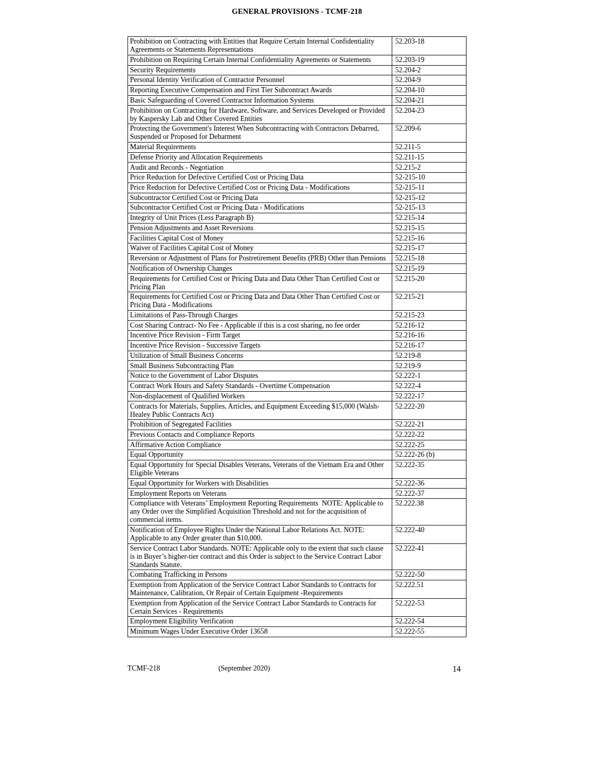GENERAL PROVISIONS - TCMF-218
| Prohibition on Contracting with Entities that Require Certain Internal Confidentiality Agreements or Statements Representations | 52.203-18 |
| Prohibition on Requiring Certain Internal Confidentiality Agreements or Statements | 52.203-19 |
| Security Requirements | 52.204-2 |
| Personal Identity Verification of Contractor Personnel | 52.204-9 |
| Reporting Executive Compensation and First Tier Subcontract Awards | 52.204-10 |
| Basic Safeguarding of Covered Contractor Information Systems | 52.204-21 |
| Prohibition on Contracting for Hardware, Software, and Services Developed or Provided by Kaspersky Lab and Other Covered Entities | 52.204-23 |
| Protecting the Government's Interest When Subcontracting with Contractors Debarred, Suspended or Proposed for Debarment | 52.209-6 |
| Material Requirements | 52.211-5 |
| Defense Priority and Allocation Requirements | 52.211-15 |
| Audit and Records - Negotiation | 52.215-2 |
| Price Reduction for Defective Certified Cost or Pricing Data | 52-215-10 |
| Price Reduction for Defective Certified Cost or Pricing Data - Modifications | 52-215-11 |
| Subcontractor Certified Cost or Pricing Data | 52-215-12 |
| Subcontractor Certified Cost or Pricing Data - Modifications | 52-215-13 |
| Integrity of Unit Prices (Less Paragraph B) | 52.215-14 |
| Pension Adjustments and Asset Reversions | 52.215-15 |
| Facilities Capital Cost of Money | 52.215-16 |
| Waiver of Facilities Capital Cost of Money | 52.215-17 |
| Reversion or Adjustment of Plans for Postretirement Benefits (PRB) Other than Pensions | 52.215-18 |
| Notification of Ownership Changes | 52.215-19 |
| Requirements for Certified Cost or Pricing Data and Data Other Than Certified Cost or Pricing Plan | 52.215-20 |
| Requirements for Certified Cost or Pricing Data and Data Other Than Certified Cost or Pricing Data - Modifications | 52.215-21 |
| Limitations of Pass-Through Charges | 52.215-23 |
| Cost Sharing Contract- No Fee - Applicable if this is a cost sharing, no fee order | 52.216-12 |
| Incentive Price Revision - Firm Target | 52.216-16 |
| Incentive Price Revision - Successive Targets | 52.216-17 |
| Utilization of Small Business Concerns | 52.219-8 |
| Small Business Subcontracting Plan | 52.219-9 |
| Notice to the Government of Labor Disputes | 52.222-1 |
| Contract Work Hours and Safety Standards - Overtime Compensation | 52.222-4 |
| Non-displacement of Qualified Workers | 52.222-17 |
| Contracts for Materials, Supplies, Articles, and Equipment Exceeding $15,000 (Walsh-Healey Public Contracts Act) | 52.222-20 |
| Prohibition of Segregated Facilities | 52.222-21 |
| Previous Contacts and Compliance Reports | 52.222-22 |
| Affirmative Action Compliance | 52.222-25 |
| Equal Opportunity | 52.222-26 (b) |
| Equal Opportunity for Special Disables Veterans, Veterans of the Vietnam Era and Other Eligible Veterans | 52.222-35 |
| Equal Opportunity for Workers with Disabilities | 52.222-36 |
| Employment Reports on Veterans | 52.222-37 |
| Compliance with Veterans’ Employment Reporting Requirements NOTE: Applicable to any Order over the Simplified Acquisition Threshold and not for the acquisition of commercial items. | 52.222.38 |
| Notification of Employee Rights Under the National Labor Relations Act. NOTE: Applicable to any Order greater than $10,000. | 52.222-40 |
| Service Contract Labor Standards. NOTE: Applicable only to the extent that such clause is in Buyer’s higher-tier contract and this Order is subject to the Service Contract Labor Standards Statute. | 52.222-41 |
| Combating Trafficking in Persons | 52.222-50 |
| Exemption from Application of the Service Contract Labor Standards to Contracts for Maintenance, Calibration, Or Repair of Certain Equipment -Requirements | 52.222.51 |
| Exemption from Application of the Service Contract Labor Standards to Contracts for Certain Services - Requirements | 52.222-53 |
| Employment Eligibility Verification | 52.222-54 |
| Minimum Wages Under Executive Order 13658 | 52.222-55 |
TCMF-218 (September 2020) 14